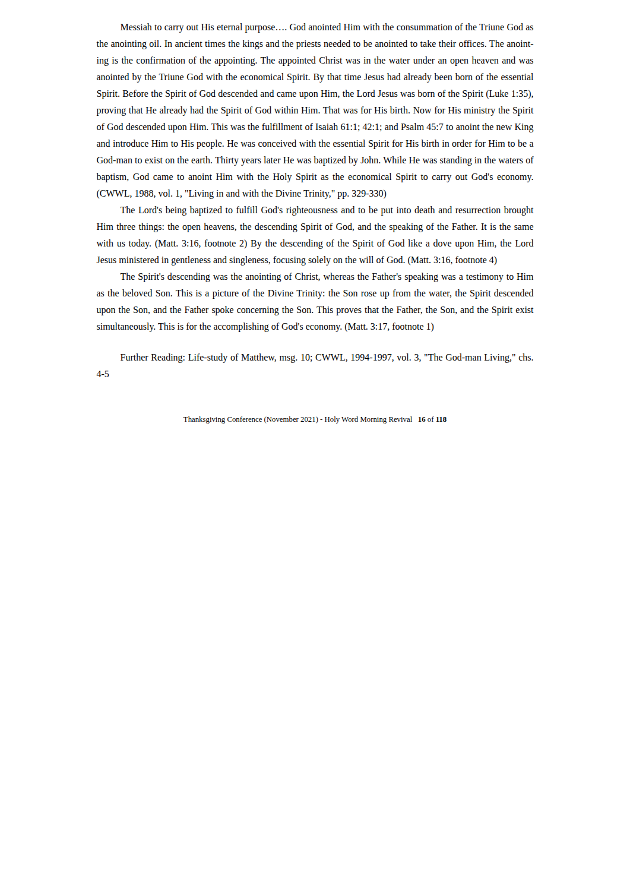Messiah to carry out His eternal purpose…. God anointed Him with the consummation of the Triune God as the anointing oil. In ancient times the kings and the priests needed to be anointed to take their offices. The anointing is the confirmation of the appointing. The appointed Christ was in the water under an open heaven and was anointed by the Triune God with the economical Spirit. By that time Jesus had already been born of the essential Spirit. Before the Spirit of God descended and came upon Him, the Lord Jesus was born of the Spirit (Luke 1:35), proving that He already had the Spirit of God within Him. That was for His birth. Now for His ministry the Spirit of God descended upon Him. This was the fulfillment of Isaiah 61:1; 42:1; and Psalm 45:7 to anoint the new King and introduce Him to His people. He was conceived with the essential Spirit for His birth in order for Him to be a God-man to exist on the earth. Thirty years later He was baptized by John. While He was standing in the waters of baptism, God came to anoint Him with the Holy Spirit as the economical Spirit to carry out God's economy. (CWWL, 1988, vol. 1, "Living in and with the Divine Trinity," pp. 329-330)
The Lord's being baptized to fulfill God's righteousness and to be put into death and resurrection brought Him three things: the open heavens, the descending Spirit of God, and the speaking of the Father. It is the same with us today. (Matt. 3:16, footnote 2) By the descending of the Spirit of God like a dove upon Him, the Lord Jesus ministered in gentleness and singleness, focusing solely on the will of God. (Matt. 3:16, footnote 4)
The Spirit's descending was the anointing of Christ, whereas the Father's speaking was a testimony to Him as the beloved Son. This is a picture of the Divine Trinity: the Son rose up from the water, the Spirit descended upon the Son, and the Father spoke concerning the Son. This proves that the Father, the Son, and the Spirit exist simultaneously. This is for the accomplishing of God's economy. (Matt. 3:17, footnote 1)
Further Reading: Life-study of Matthew, msg. 10; CWWL, 1994-1997, vol. 3, "The God-man Living," chs. 4-5
Thanksgiving Conference (November 2021) - Holy Word Morning Revival 16 of 118